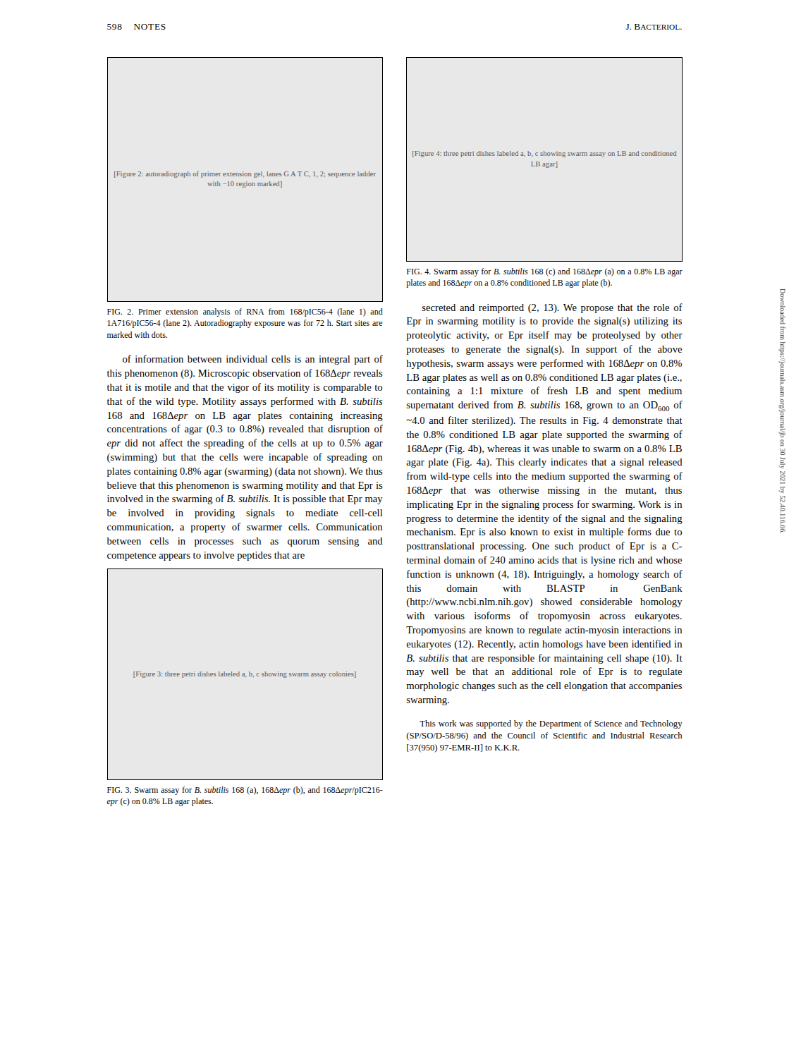598 NOTES
J. BACTERIOL.
[Figure 2: autoradiograph of primer extension gel, lanes G A T C, 1, 2; sequence ladder with −10 region marked]
FIG. 2. Primer extension analysis of RNA from 168/pIC56-4 (lane 1) and 1A716/pIC56-4 (lane 2). Autoradiography exposure was for 72 h. Start sites are marked with dots.
of information between individual cells is an integral part of this phenomenon (8). Microscopic observation of 168Δepr reveals that it is motile and that the vigor of its motility is comparable to that of the wild type. Motility assays performed with B. subtilis 168 and 168Δepr on LB agar plates containing increasing concentrations of agar (0.3 to 0.8%) revealed that disruption of epr did not affect the spreading of the cells at up to 0.5% agar (swimming) but that the cells were incapable of spreading on plates containing 0.8% agar (swarming) (data not shown). We thus believe that this phenomenon is swarming motility and that Epr is involved in the swarming of B. subtilis. It is possible that Epr may be involved in providing signals to mediate cell-cell communication, a property of swarmer cells. Communication between cells in processes such as quorum sensing and competence appears to involve peptides that are
[Figure 3: three petri dishes labeled a, b, c showing swarm assay colonies]
FIG. 3. Swarm assay for B. subtilis 168 (a), 168Δepr (b), and 168Δepr/pIC216-epr (c) on 0.8% LB agar plates.
[Figure 4: three petri dishes labeled a, b, c showing swarm assay on LB and conditioned LB agar]
FIG. 4. Swarm assay for B. subtilis 168 (c) and 168Δepr (a) on a 0.8% LB agar plates and 168Δepr on a 0.8% conditioned LB agar plate (b).
secreted and reimported (2, 13). We propose that the role of Epr in swarming motility is to provide the signal(s) utilizing its proteolytic activity, or Epr itself may be proteolysed by other proteases to generate the signal(s). In support of the above hypothesis, swarm assays were performed with 168Δepr on 0.8% LB agar plates as well as on 0.8% conditioned LB agar plates (i.e., containing a 1:1 mixture of fresh LB and spent medium supernatant derived from B. subtilis 168, grown to an OD600 of ~4.0 and filter sterilized). The results in Fig. 4 demonstrate that the 0.8% conditioned LB agar plate supported the swarming of 168Δepr (Fig. 4b), whereas it was unable to swarm on a 0.8% LB agar plate (Fig. 4a). This clearly indicates that a signal released from wild-type cells into the medium supported the swarming of 168Δepr that was otherwise missing in the mutant, thus implicating Epr in the signaling process for swarming. Work is in progress to determine the identity of the signal and the signaling mechanism. Epr is also known to exist in multiple forms due to posttranslational processing. One such product of Epr is a C-terminal domain of 240 amino acids that is lysine rich and whose function is unknown (4, 18). Intriguingly, a homology search of this domain with BLASTP in GenBank (http://www.ncbi.nlm.nih.gov) showed considerable homology with various isoforms of tropomyosin across eukaryotes. Tropomyosins are known to regulate actin-myosin interactions in eukaryotes (12). Recently, actin homologs have been identified in B. subtilis that are responsible for maintaining cell shape (10). It may well be that an additional role of Epr is to regulate morphologic changes such as the cell elongation that accompanies swarming.
This work was supported by the Department of Science and Technology (SP/SO/D-58/96) and the Council of Scientific and Industrial Research [37(950) 97-EMR-II] to K.K.R.
Downloaded from https://journals.asm.org/journal/jb on 30 July 2021 by 52.40.116.66.